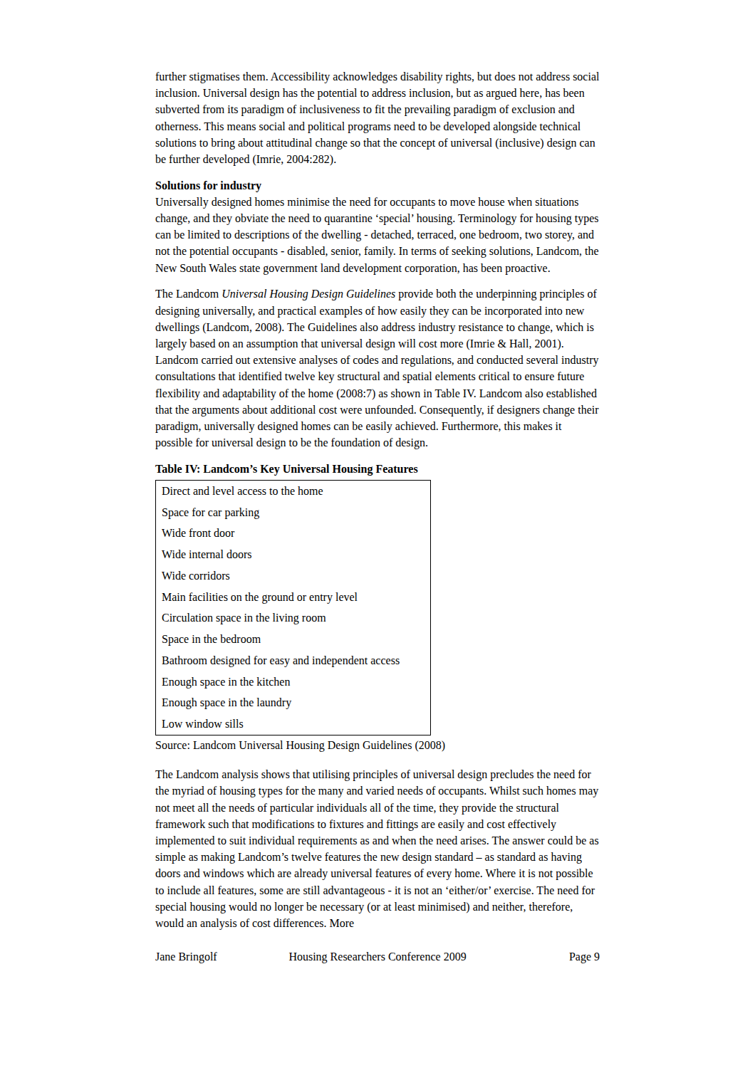further stigmatises them. Accessibility acknowledges disability rights, but does not address social inclusion. Universal design has the potential to address inclusion, but as argued here, has been subverted from its paradigm of inclusiveness to fit the prevailing paradigm of exclusion and otherness. This means social and political programs need to be developed alongside technical solutions to bring about attitudinal change so that the concept of universal (inclusive) design can be further developed (Imrie, 2004:282).
Solutions for industry
Universally designed homes minimise the need for occupants to move house when situations change, and they obviate the need to quarantine ‘special’ housing. Terminology for housing types can be limited to descriptions of the dwelling - detached, terraced, one bedroom, two storey, and not the potential occupants - disabled, senior, family. In terms of seeking solutions, Landcom, the New South Wales state government land development corporation, has been proactive.
The Landcom Universal Housing Design Guidelines provide both the underpinning principles of designing universally, and practical examples of how easily they can be incorporated into new dwellings (Landcom, 2008). The Guidelines also address industry resistance to change, which is largely based on an assumption that universal design will cost more (Imrie & Hall, 2001). Landcom carried out extensive analyses of codes and regulations, and conducted several industry consultations that identified twelve key structural and spatial elements critical to ensure future flexibility and adaptability of the home (2008:7) as shown in Table IV. Landcom also established that the arguments about additional cost were unfounded. Consequently, if designers change their paradigm, universally designed homes can be easily achieved. Furthermore, this makes it possible for universal design to be the foundation of design.
Table IV: Landcom’s Key Universal Housing Features
| Direct and level access to the home |
| Space for car parking |
| Wide front door |
| Wide internal doors |
| Wide corridors |
| Main facilities on the ground or entry level |
| Circulation space in the living room |
| Space in the bedroom |
| Bathroom designed for easy and independent access |
| Enough space in the kitchen |
| Enough space in the laundry |
| Low window sills |
Source: Landcom Universal Housing Design Guidelines (2008)
The Landcom analysis shows that utilising principles of universal design precludes the need for the myriad of housing types for the many and varied needs of occupants. Whilst such homes may not meet all the needs of particular individuals all of the time, they provide the structural framework such that modifications to fixtures and fittings are easily and cost effectively implemented to suit individual requirements as and when the need arises. The answer could be as simple as making Landcom’s twelve features the new design standard – as standard as having doors and windows which are already universal features of every home. Where it is not possible to include all features, some are still advantageous - it is not an ‘either/or’ exercise. The need for special housing would no longer be necessary (or at least minimised) and neither, therefore, would an analysis of cost differences. More
Jane Bringolf
Housing Researchers Conference 2009
Page 9